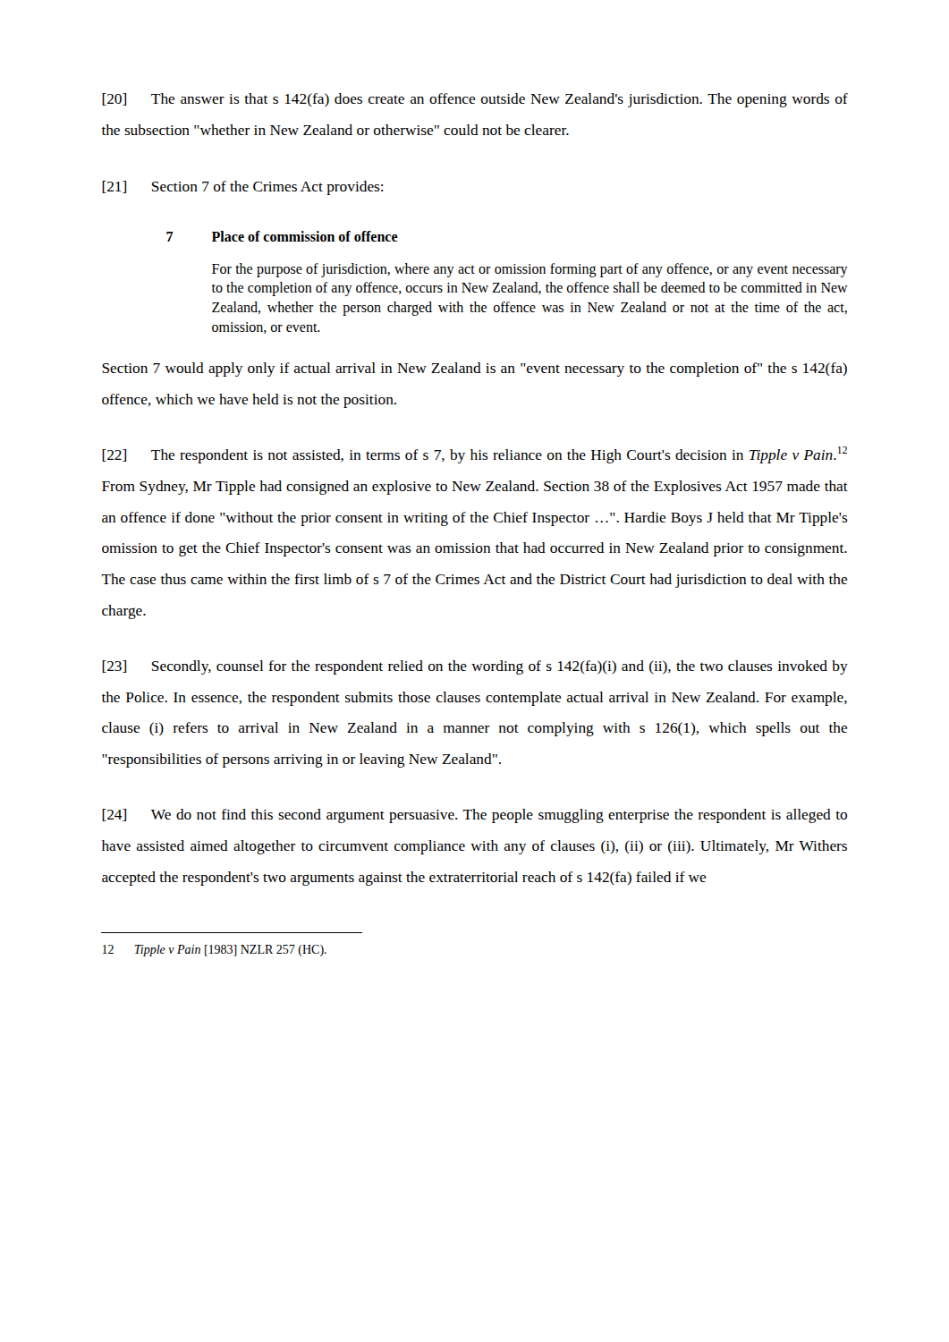[20] The answer is that s 142(fa) does create an offence outside New Zealand's jurisdiction. The opening words of the subsection "whether in New Zealand or otherwise" could not be clearer.
[21] Section 7 of the Crimes Act provides:
7 Place of commission of offence
For the purpose of jurisdiction, where any act or omission forming part of any offence, or any event necessary to the completion of any offence, occurs in New Zealand, the offence shall be deemed to be committed in New Zealand, whether the person charged with the offence was in New Zealand or not at the time of the act, omission, or event.
Section 7 would apply only if actual arrival in New Zealand is an "event necessary to the completion of" the s 142(fa) offence, which we have held is not the position.
[22] The respondent is not assisted, in terms of s 7, by his reliance on the High Court's decision in Tipple v Pain.12 From Sydney, Mr Tipple had consigned an explosive to New Zealand. Section 38 of the Explosives Act 1957 made that an offence if done "without the prior consent in writing of the Chief Inspector …". Hardie Boys J held that Mr Tipple's omission to get the Chief Inspector's consent was an omission that had occurred in New Zealand prior to consignment. The case thus came within the first limb of s 7 of the Crimes Act and the District Court had jurisdiction to deal with the charge.
[23] Secondly, counsel for the respondent relied on the wording of s 142(fa)(i) and (ii), the two clauses invoked by the Police. In essence, the respondent submits those clauses contemplate actual arrival in New Zealand. For example, clause (i) refers to arrival in New Zealand in a manner not complying with s 126(1), which spells out the "responsibilities of persons arriving in or leaving New Zealand".
[24] We do not find this second argument persuasive. The people smuggling enterprise the respondent is alleged to have assisted aimed altogether to circumvent compliance with any of clauses (i), (ii) or (iii). Ultimately, Mr Withers accepted the respondent's two arguments against the extraterritorial reach of s 142(fa) failed if we
12 Tipple v Pain [1983] NZLR 257 (HC).